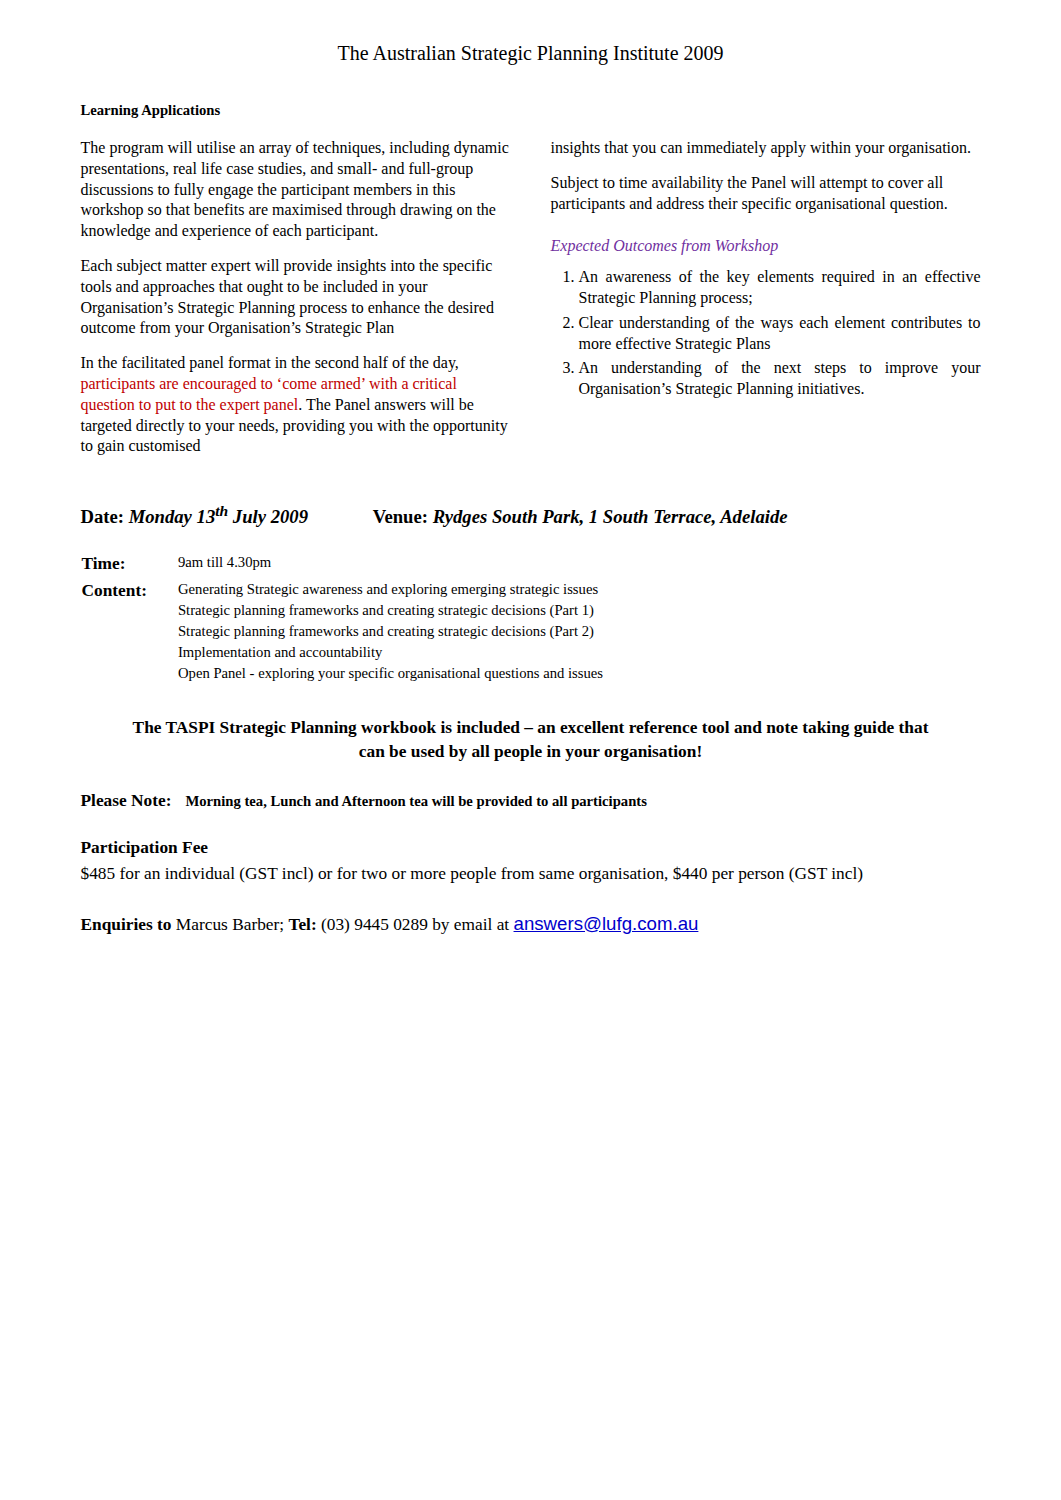The Australian Strategic Planning Institute 2009
Learning Applications
The program will utilise an array of techniques, including dynamic presentations, real life case studies, and small- and full-group discussions to fully engage the participant members in this workshop so that benefits are maximised through drawing on the knowledge and experience of each participant.
Each subject matter expert will provide insights into the specific tools and approaches that ought to be included in your Organisation’s Strategic Planning process to enhance the desired outcome from your Organisation’s Strategic Plan
In the facilitated panel format in the second half of the day, participants are encouraged to ‘come armed’ with a critical question to put to the expert panel. The Panel answers will be targeted directly to your needs, providing you with the opportunity to gain customised
insights that you can immediately apply within your organisation.
Subject to time availability the Panel will attempt to cover all participants and address their specific organisational question.
Expected Outcomes from Workshop
An awareness of the key elements required in an effective Strategic Planning process;
Clear understanding of the ways each element contributes to more effective Strategic Plans
An understanding of the next steps to improve your Organisation’s Strategic Planning initiatives.
Date: Monday 13th July 2009 Venue: Rydges South Park, 1 South Terrace, Adelaide
| Time: | 9am till 4.30pm |
| Content: | Generating Strategic awareness and exploring emerging strategic issues Strategic planning frameworks and creating strategic decisions (Part 1) Strategic planning frameworks and creating strategic decisions (Part 2) Implementation and accountability Open Panel - exploring your specific organisational questions and issues |
The TASPI Strategic Planning workbook is included – an excellent reference tool and note taking guide that can be used by all people in your organisation!
Please Note: Morning tea, Lunch and Afternoon tea will be provided to all participants
Participation Fee
$485 for an individual (GST incl) or for two or more people from same organisation, $440 per person (GST incl)
Enquiries to Marcus Barber; Tel: (03) 9445 0289 by email at answers@lufg.com.au